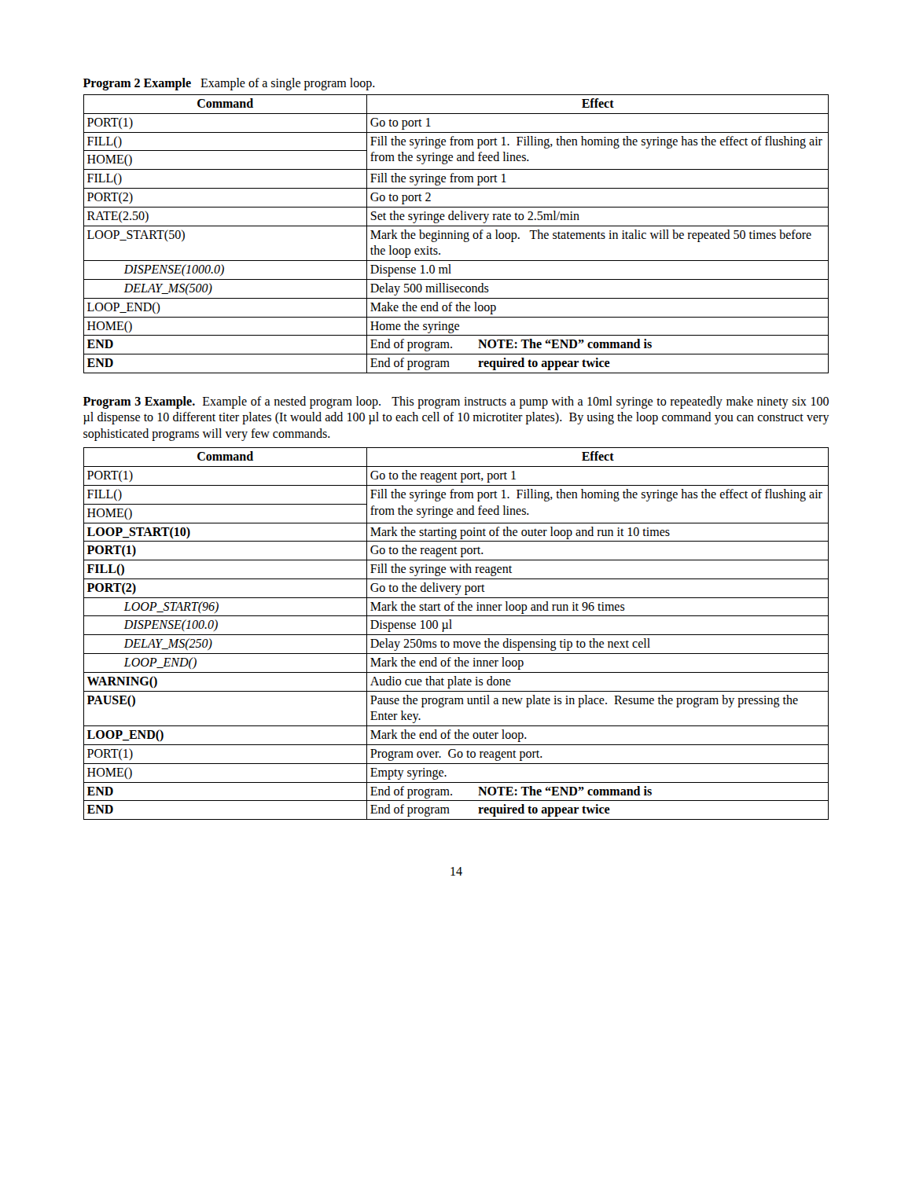Program 2 Example Example of a single program loop.
| Command | Effect |
| --- | --- |
| PORT(1) | Go to port 1 |
| FILL() | Fill the syringe from port 1. Filling, then homing the syringe has the effect of flushing air from the syringe and feed lines. |
| HOME() |
| FILL() | Fill the syringe from port 1 |
| PORT(2) | Go to port 2 |
| RATE(2.50) | Set the syringe delivery rate to 2.5ml/min |
| LOOP_START(50) | Mark the beginning of a loop. The statements in italic will be repeated 50 times before the loop exits. |
| DISPENSE(1000.0) | Dispense 1.0 ml |
| DELAY_MS(500) | Delay 500 milliseconds |
| LOOP_END() | Make the end of the loop |
| HOME() | Home the syringe |
| END | End of program. NOTE: The “END” command is |
| END | End of program required to appear twice |
Program 3 Example. Example of a nested program loop. This program instructs a pump with a 10ml syringe to repeatedly make ninety six 100 µl dispense to 10 different titer plates (It would add 100 µl to each cell of 10 microtiter plates). By using the loop command you can construct very sophisticated programs will very few commands.
| Command | Effect |
| --- | --- |
| PORT(1) | Go to the reagent port, port 1 |
| FILL() | Fill the syringe from port 1. Filling, then homing the syringe has the effect of flushing air from the syringe and feed lines. |
| HOME() |
| LOOP_START(10) | Mark the starting point of the outer loop and run it 10 times |
| PORT(1) | Go to the reagent port. |
| FILL() | Fill the syringe with reagent |
| PORT(2) | Go to the delivery port |
| LOOP_START(96) | Mark the start of the inner loop and run it 96 times |
| DISPENSE(100.0) | Dispense 100 µl |
| DELAY_MS(250) | Delay 250ms to move the dispensing tip to the next cell |
| LOOP_END() | Mark the end of the inner loop |
| WARNING() | Audio cue that plate is done |
| PAUSE() | Pause the program until a new plate is in place. Resume the program by pressing the Enter key. |
| LOOP_END() | Mark the end of the outer loop. |
| PORT(1) | Program over. Go to reagent port. |
| HOME() | Empty syringe. |
| END | End of program. NOTE: The “END” command is |
| END | End of program required to appear twice |
14